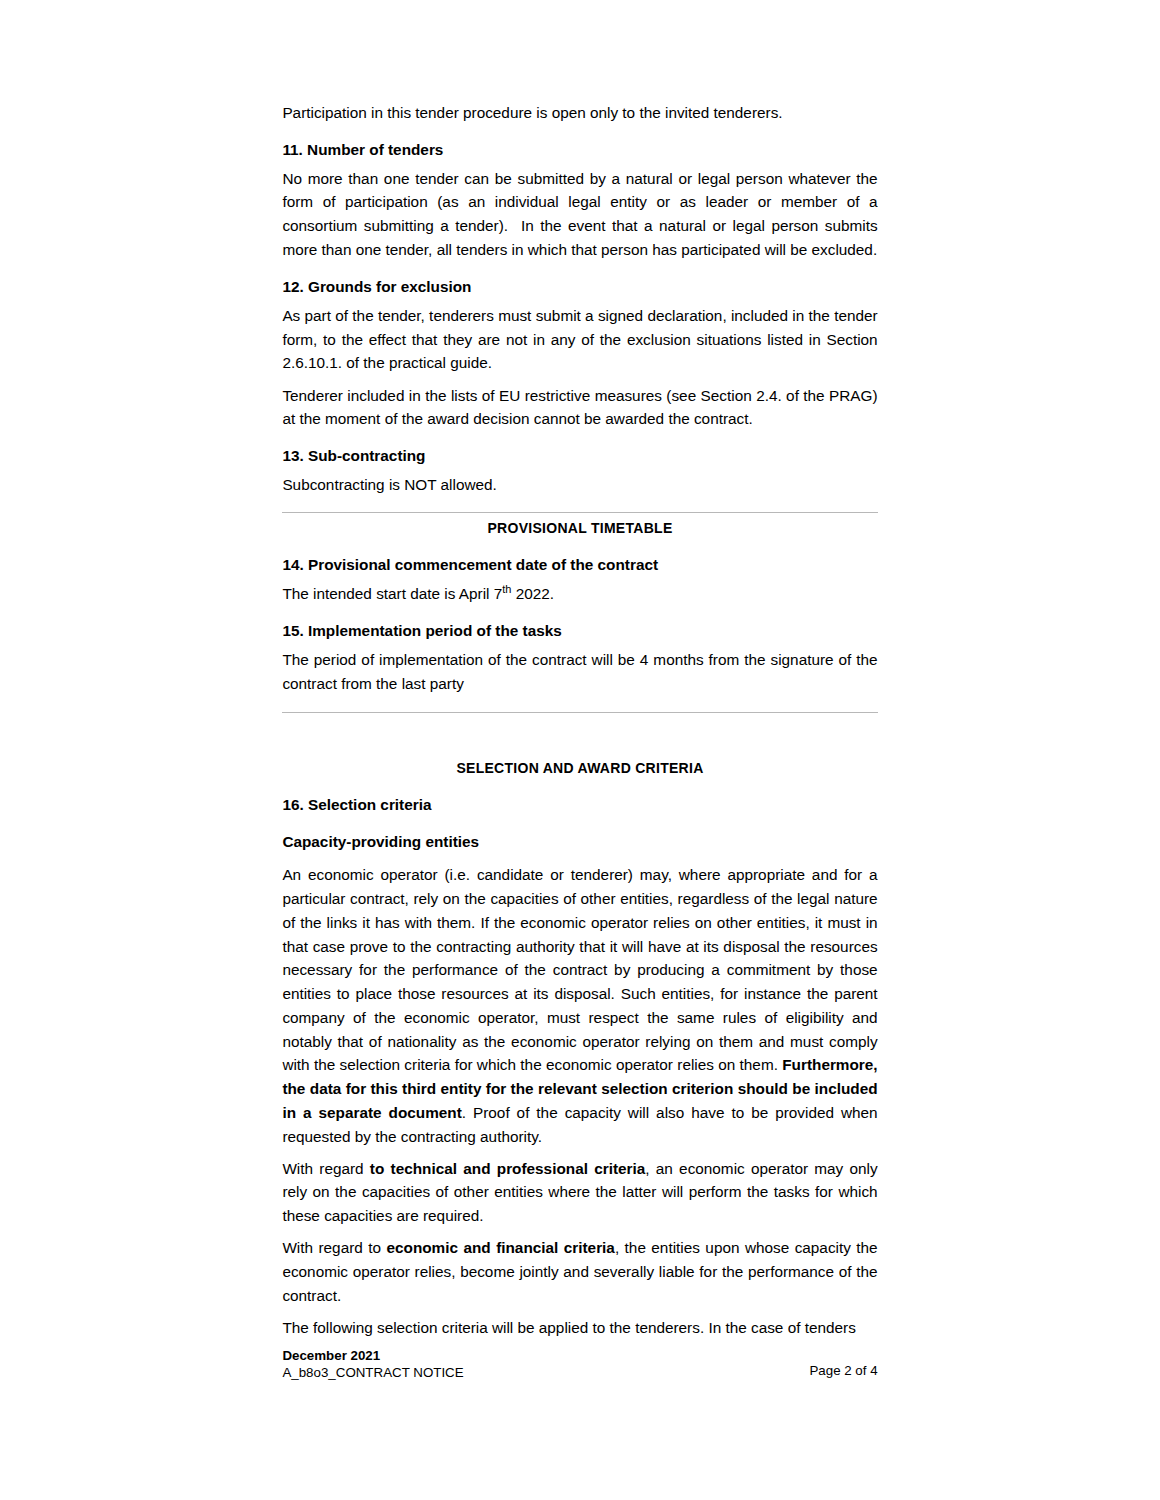Participation in this tender procedure is open only to the invited tenderers.
11. Number of tenders
No more than one tender can be submitted by a natural or legal person whatever the form of participation (as an individual legal entity or as leader or member of a consortium submitting a tender). In the event that a natural or legal person submits more than one tender, all tenders in which that person has participated will be excluded.
12. Grounds for exclusion
As part of the tender, tenderers must submit a signed declaration, included in the tender form, to the effect that they are not in any of the exclusion situations listed in Section 2.6.10.1. of the practical guide.
Tenderer included in the lists of EU restrictive measures (see Section 2.4. of the PRAG) at the moment of the award decision cannot be awarded the contract.
13. Sub-contracting
Subcontracting is NOT allowed.
PROVISIONAL TIMETABLE
14. Provisional commencement date of the contract
The intended start date is April 7th 2022.
15. Implementation period of the tasks
The period of implementation of the contract will be 4 months from the signature of the contract from the last party
SELECTION AND AWARD CRITERIA
16. Selection criteria
Capacity-providing entities
An economic operator (i.e. candidate or tenderer) may, where appropriate and for a particular contract, rely on the capacities of other entities, regardless of the legal nature of the links it has with them. If the economic operator relies on other entities, it must in that case prove to the contracting authority that it will have at its disposal the resources necessary for the performance of the contract by producing a commitment by those entities to place those resources at its disposal. Such entities, for instance the parent company of the economic operator, must respect the same rules of eligibility and notably that of nationality as the economic operator relying on them and must comply with the selection criteria for which the economic operator relies on them. Furthermore, the data for this third entity for the relevant selection criterion should be included in a separate document. Proof of the capacity will also have to be provided when requested by the contracting authority.
With regard to technical and professional criteria, an economic operator may only rely on the capacities of other entities where the latter will perform the tasks for which these capacities are required.
With regard to economic and financial criteria, the entities upon whose capacity the economic operator relies, become jointly and severally liable for the performance of the contract.
The following selection criteria will be applied to the tenderers. In the case of tenders
December 2021
A_b8o3_CONTRACT NOTICE
Page 2 of 4